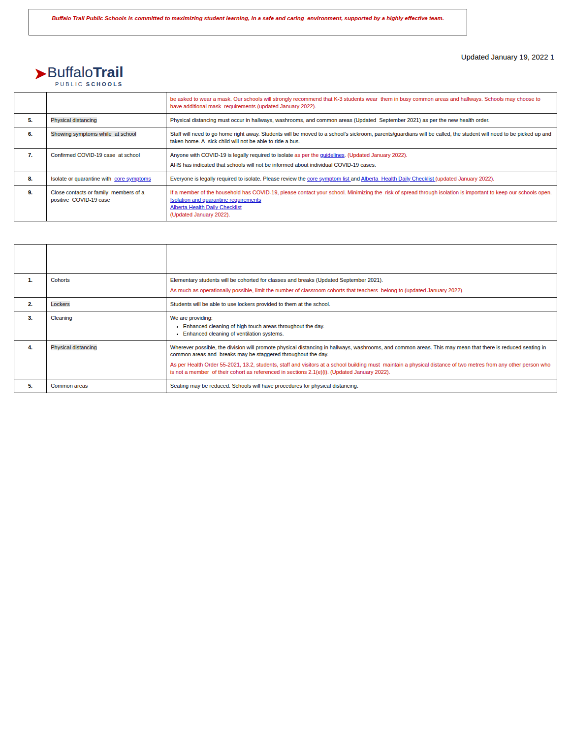Buffalo Trail Public Schools is committed to maximizing student learning, in a safe and caring environment, supported by a highly effective team.
Updated January 19, 2022 1
➤Buffalo Trail PUBLIC SCHOOLS
| | | be asked to wear a mask. Our schools will strongly recommend that K-3 students wear them in busy common areas and hallways. Schools may choose to have additional mask requirements (updated January 2022). |
| 5. | Physical distancing | Physical distancing must occur in hallways, washrooms, and common areas (Updated September 2021) as per the new health order. |
| 6. | Showing symptoms while at school | Staff will need to go home right away. Students will be moved to a school’s sickroom, parents/guardians will be called, the student will need to be picked up and taken home. A sick child will not be able to ride a bus. |
| 7. | Confirmed COVID-19 case at school | Anyone with COVID-19 is legally required to isolate as per the guidelines . (Updated January 2022). AHS has indicated that schools will not be informed about individual COVID-19 cases. |
| 8. | Isolate or quarantine with core symptoms | Everyone is legally required to isolate. Please review the core symptom list and Alberta Health Daily Checklist (updated January 2022). |
| 9. | Close contacts or family members of a positive COVID-19 case | If a member of the household has COVID-19, please contact your school. Minimizing the risk of spread through isolation is important to keep our schools open. Isolation and quarantine requirements Alberta Health Daily Checklist (Updated January 2022). |
| 1. | Cohorts | Elementary students will be cohorted for classes and breaks (Updated September 2021). As much as operationally possible, limit the number of classroom cohorts that teachers belong to (updated January 2022). |
| 2. | Lockers | Students will be able to use lockers provided to them at the school. |
| 3. | Cleaning | We are providing: Enhanced cleaning of high touch areas throughout the day. Enhanced cleaning of ventilation systems. |
| 4. | Physical distancing | Wherever possible, the division will promote physical distancing in hallways, washrooms, and common areas. This may mean that there is reduced seating in common areas and breaks may be staggered throughout the day. As per Health Order 55-2021, 13.2, students, staff and visitors at a school building must maintain a physical distance of two metres from any other person who is not a member of their cohort as referenced in sections 2.1(e)(i). (Updated January 2022). |
| 5. | Common areas | Seating may be reduced. Schools will have procedures for physical distancing. |